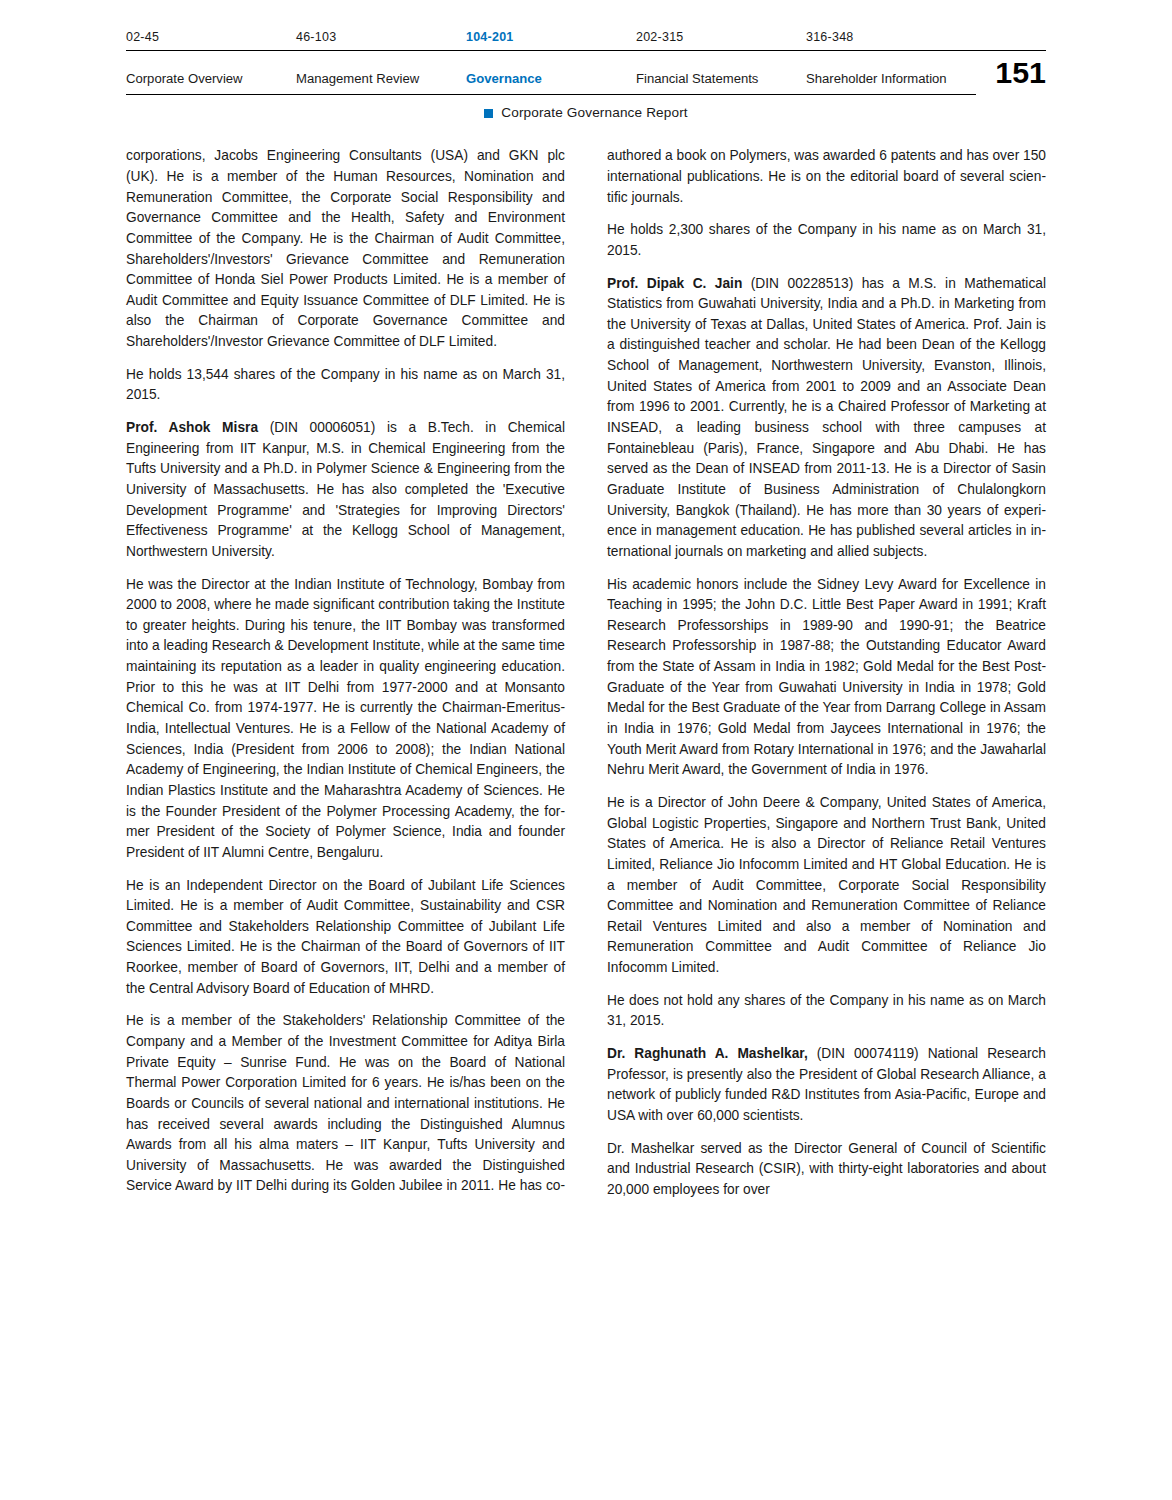02-45 46-103 104-201 202-315 316-348
Corporate Overview Management Review Governance Financial Statements Shareholder Information 151
Corporate Governance Report
corporations, Jacobs Engineering Consultants (USA) and GKN plc (UK). He is a member of the Human Resources, Nomination and Remuneration Committee, the Corporate Social Responsibility and Governance Committee and the Health, Safety and Environment Committee of the Company. He is the Chairman of Audit Committee, Shareholders'/Investors' Grievance Committee and Remuneration Committee of Honda Siel Power Products Limited. He is a member of Audit Committee and Equity Issuance Committee of DLF Limited. He is also the Chairman of Corporate Governance Committee and Shareholders'/Investor Grievance Committee of DLF Limited.
He holds 13,544 shares of the Company in his name as on March 31, 2015.
Prof. Ashok Misra (DIN 00006051) is a B.Tech. in Chemical Engineering from IIT Kanpur, M.S. in Chemical Engineering from the Tufts University and a Ph.D. in Polymer Science & Engineering from the University of Massachusetts. He has also completed the 'Executive Development Programme' and 'Strategies for Improving Directors' Effectiveness Programme' at the Kellogg School of Management, Northwestern University.
He was the Director at the Indian Institute of Technology, Bombay from 2000 to 2008, where he made significant contribution taking the Institute to greater heights. During his tenure, the IIT Bombay was transformed into a leading Research & Development Institute, while at the same time maintaining its reputation as a leader in quality engineering education. Prior to this he was at IIT Delhi from 1977-2000 and at Monsanto Chemical Co. from 1974-1977. He is currently the Chairman-Emeritus-India, Intellectual Ventures. He is a Fellow of the National Academy of Sciences, India (President from 2006 to 2008); the Indian National Academy of Engineering, the Indian Institute of Chemical Engineers, the Indian Plastics Institute and the Maharashtra Academy of Sciences. He is the Founder President of the Polymer Processing Academy, the former President of the Society of Polymer Science, India and founder President of IIT Alumni Centre, Bengaluru.
He is an Independent Director on the Board of Jubilant Life Sciences Limited. He is a member of Audit Committee, Sustainability and CSR Committee and Stakeholders Relationship Committee of Jubilant Life Sciences Limited. He is the Chairman of the Board of Governors of IIT Roorkee, member of Board of Governors, IIT, Delhi and a member of the Central Advisory Board of Education of MHRD.
He is a member of the Stakeholders' Relationship Committee of the Company and a Member of the Investment Committee for Aditya Birla Private Equity – Sunrise Fund. He was on the Board of National Thermal Power Corporation Limited for 6 years. He is/has been on the Boards or Councils of several national and international institutions. He has received several awards including the Distinguished Alumnus Awards from all his alma maters – IIT Kanpur, Tufts University and University of Massachusetts. He was awarded the Distinguished Service Award by IIT Delhi during its Golden Jubilee in 2011. He has co-authored a book on Polymers, was awarded 6 patents and has over 150 international publications. He is on the editorial board of several scientific journals.
He holds 2,300 shares of the Company in his name as on March 31, 2015.
Prof. Dipak C. Jain (DIN 00228513) has a M.S. in Mathematical Statistics from Guwahati University, India and a Ph.D. in Marketing from the University of Texas at Dallas, United States of America. Prof. Jain is a distinguished teacher and scholar. He had been Dean of the Kellogg School of Management, Northwestern University, Evanston, Illinois, United States of America from 2001 to 2009 and an Associate Dean from 1996 to 2001. Currently, he is a Chaired Professor of Marketing at INSEAD, a leading business school with three campuses at Fontainebleau (Paris), France, Singapore and Abu Dhabi. He has served as the Dean of INSEAD from 2011-13. He is a Director of Sasin Graduate Institute of Business Administration of Chulalongkorn University, Bangkok (Thailand). He has more than 30 years of experience in management education. He has published several articles in international journals on marketing and allied subjects.
His academic honors include the Sidney Levy Award for Excellence in Teaching in 1995; the John D.C. Little Best Paper Award in 1991; Kraft Research Professorships in 1989-90 and 1990-91; the Beatrice Research Professorship in 1987-88; the Outstanding Educator Award from the State of Assam in India in 1982; Gold Medal for the Best Post- Graduate of the Year from Guwahati University in India in 1978; Gold Medal for the Best Graduate of the Year from Darrang College in Assam in India in 1976; Gold Medal from Jaycees International in 1976; the Youth Merit Award from Rotary International in 1976; and the Jawaharlal Nehru Merit Award, the Government of India in 1976.
He is a Director of John Deere & Company, United States of America, Global Logistic Properties, Singapore and Northern Trust Bank, United States of America. He is also a Director of Reliance Retail Ventures Limited, Reliance Jio Infocomm Limited and HT Global Education. He is a member of Audit Committee, Corporate Social Responsibility Committee and Nomination and Remuneration Committee of Reliance Retail Ventures Limited and also a member of Nomination and Remuneration Committee and Audit Committee of Reliance Jio Infocomm Limited.
He does not hold any shares of the Company in his name as on March 31, 2015.
Dr. Raghunath A. Mashelkar, (DIN 00074119) National Research Professor, is presently also the President of Global Research Alliance, a network of publicly funded R&D Institutes from Asia-Pacific, Europe and USA with over 60,000 scientists.
Dr. Mashelkar served as the Director General of Council of Scientific and Industrial Research (CSIR), with thirty-eight laboratories and about 20,000 employees for over